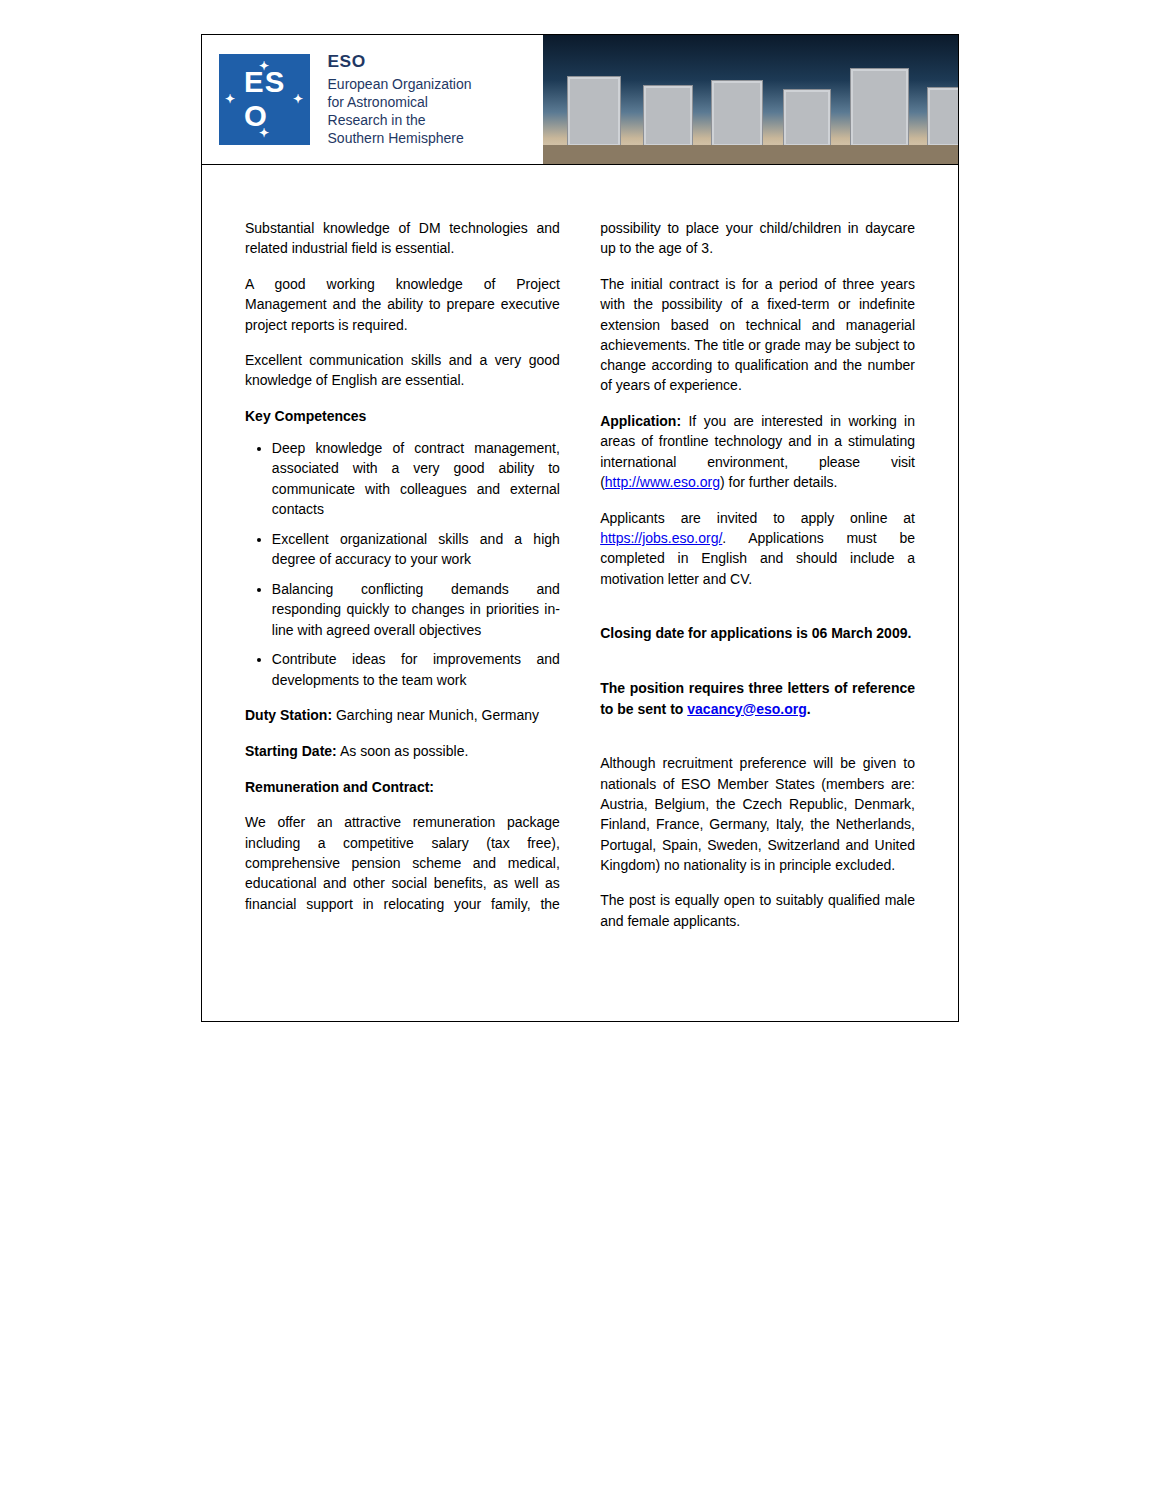✦✦✦✦
ES
O
ESO
European Organization
for Astronomical
Research in the
Southern Hemisphere
Substantial knowledge of DM technologies and related industrial field is essential.
A good working knowledge of Project Management and the ability to prepare executive project reports is required.
Excellent communication skills and a very good knowledge of English are essential.
Key Competences
Deep knowledge of contract management, associated with a very good ability to communicate with colleagues and external contacts
Excellent organizational skills and a high degree of accuracy to your work
Balancing conflicting demands and responding quickly to changes in priorities in-line with agreed overall objectives
Contribute ideas for improvements and developments to the team work
Duty Station: Garching near Munich, Germany
Starting Date: As soon as possible.
Remuneration and Contract:
We offer an attractive remuneration package including a competitive salary (tax free), comprehensive pension scheme and medical, educational and other social benefits, as well as financial support in relocating your family, the possibility to place your child/children in daycare up to the age of 3.
The initial contract is for a period of three years with the possibility of a fixed-term or indefinite extension based on technical and managerial achievements. The title or grade may be subject to change according to qualification and the number of years of experience.
Application: If you are interested in working in areas of frontline technology and in a stimulating international environment, please visit (http://www.eso.org) for further details.
Applicants are invited to apply online at https://jobs.eso.org/. Applications must be completed in English and should include a motivation letter and CV.
Closing date for applications is 06 March 2009.
The position requires three letters of reference to be sent to vacancy@eso.org.
Although recruitment preference will be given to nationals of ESO Member States (members are: Austria, Belgium, the Czech Republic, Denmark, Finland, France, Germany, Italy, the Netherlands, Portugal, Spain, Sweden, Switzerland and United Kingdom) no nationality is in principle excluded.
The post is equally open to suitably qualified male and female applicants.